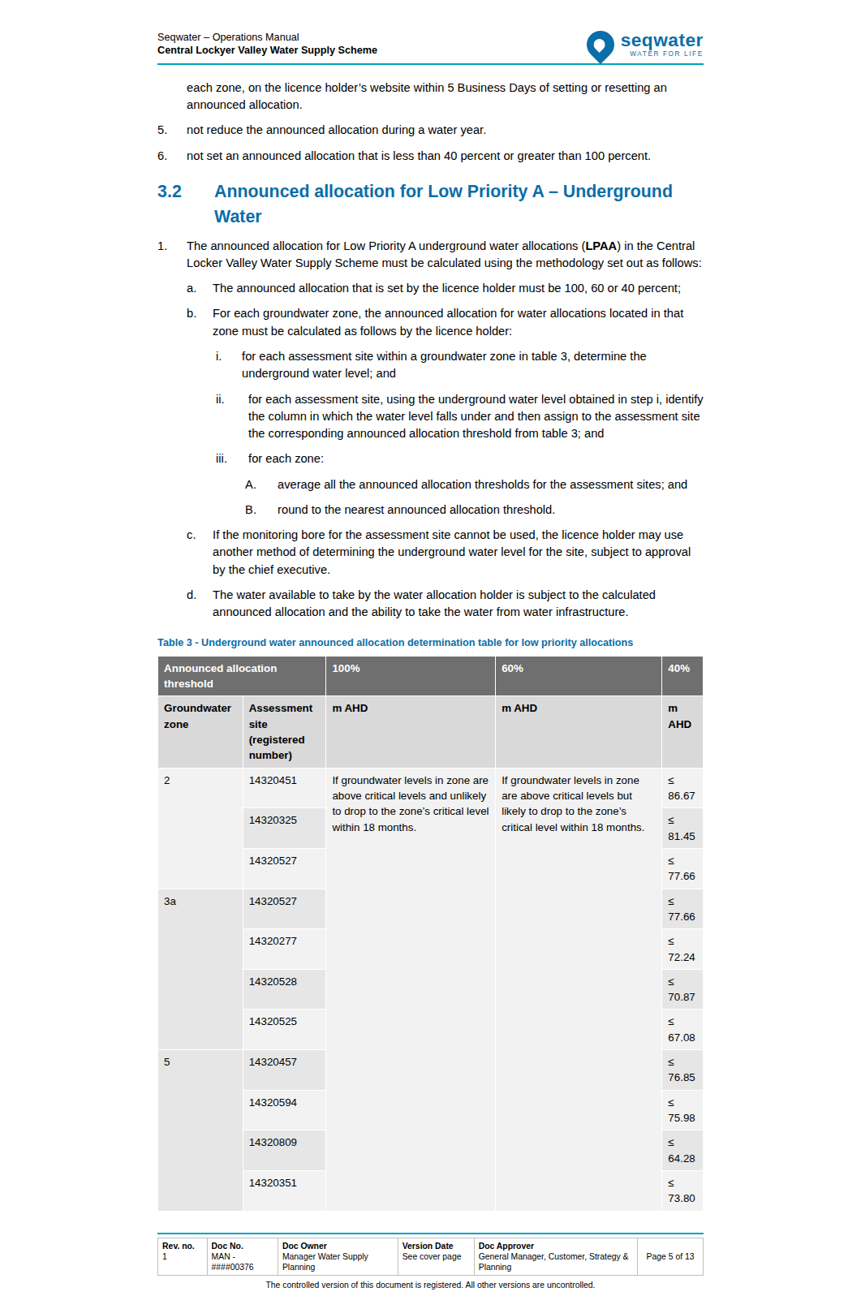Seqwater – Operations Manual
Central Lockyer Valley Water Supply Scheme
seqwater
WATER FOR LIFE
each zone, on the licence holder’s website within 5 Business Days of setting or resetting an announced allocation.
5.
not reduce the announced allocation during a water year.
6.
not set an announced allocation that is less than 40 percent or greater than 100 percent.
3.2 Announced allocation for Low Priority A – Underground Water
1.
The announced allocation for Low Priority A underground water allocations (LPAA) in the Central Locker Valley Water Supply Scheme must be calculated using the methodology set out as follows:
a.
The announced allocation that is set by the licence holder must be 100, 60 or 40 percent;
b.
For each groundwater zone, the announced allocation for water allocations located in that zone must be calculated as follows by the licence holder:
i.
for each assessment site within a groundwater zone in table 3, determine the underground water level; and
ii.
for each assessment site, using the underground water level obtained in step i, identify the column in which the water level falls under and then assign to the assessment site the corresponding announced allocation threshold from table 3; and
iii.
for each zone:
A.
average all the announced allocation thresholds for the assessment sites; and
B.
round to the nearest announced allocation threshold.
c.
If the monitoring bore for the assessment site cannot be used, the licence holder may use another method of determining the underground water level for the site, subject to approval by the chief executive.
d.
The water available to take by the water allocation holder is subject to the calculated announced allocation and the ability to take the water from water infrastructure.
Table 3 - Underground water announced allocation determination table for low priority allocations
| Announced allocation threshold | 100% | 60% | 40% |
| --- | --- | --- | --- |
| Groundwater zone | Assessment site (registered number) | m AHD | m AHD | m AHD |
| 2 | 14320451 | If groundwater levels in zone are above critical levels and unlikely to drop to the zone’s critical level within 18 months. | If groundwater levels in zone are above critical levels but likely to drop to the zone’s critical level within 18 months. | ≤ 86.67 |
| 14320325 | ≤ 81.45 |
| 14320527 | ≤ 77.66 |
| 3a | 14320527 | ≤ 77.66 |
| 14320277 | ≤ 72.24 |
| 14320528 | ≤ 70.87 |
| 14320525 | ≤ 67.08 |
| 5 | 14320457 | ≤ 76.85 |
| 14320594 | ≤ 75.98 |
| 14320809 | ≤ 64.28 |
| 14320351 | ≤ 73.80 |
| Rev. no. 1 | Doc No. MAN - ####00376 | Doc Owner Manager Water Supply Planning | Version Date See cover page | Doc Approver General Manager, Customer, Strategy & Planning | Page 5 of 13 |
The controlled version of this document is registered. All other versions are uncontrolled.